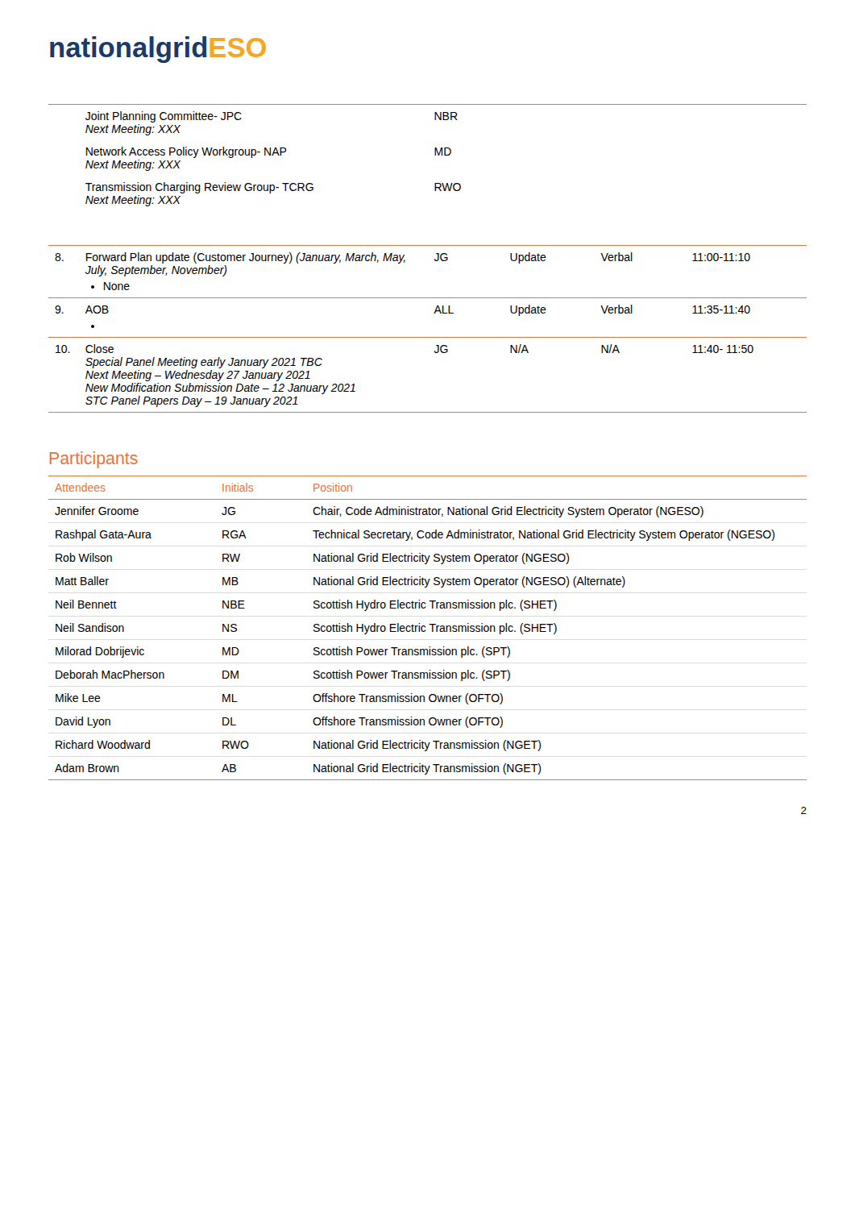national grid ESO
| | Joint Planning Committee- JPC Next Meeting: XXX | NBR | | | |
| | Network Access Policy Workgroup- NAP Next Meeting: XXX | MD | | | |
| | Transmission Charging Review Group- TCRG Next Meeting: XXX | RWO | | | |
| 8. | Forward Plan update (Customer Journey) (January, March, May, July, September, November) None | JG | Update | Verbal | 11:00-11:10 |
| 9. | AOB | ALL | Update | Verbal | 11:35-11:40 |
| 10. | Close Special Panel Meeting early January 2021 TBC Next Meeting – Wednesday 27 January 2021 New Modification Submission Date – 12 January 2021 STC Panel Papers Day – 19 January 2021 | JG | N/A | N/A | 11:40- 11:50 |
Participants
| Attendees | Initials | Position |
| --- | --- | --- |
| Jennifer Groome | JG | Chair, Code Administrator, National Grid Electricity System Operator (NGESO) |
| Rashpal Gata-Aura | RGA | Technical Secretary, Code Administrator, National Grid Electricity System Operator (NGESO) |
| Rob Wilson | RW | National Grid Electricity System Operator (NGESO) |
| Matt Baller | MB | National Grid Electricity System Operator (NGESO) (Alternate) |
| Neil Bennett | NBE | Scottish Hydro Electric Transmission plc. (SHET) |
| Neil Sandison | NS | Scottish Hydro Electric Transmission plc. (SHET) |
| Milorad Dobrijevic | MD | Scottish Power Transmission plc. (SPT) |
| Deborah MacPherson | DM | Scottish Power Transmission plc. (SPT) |
| Mike Lee | ML | Offshore Transmission Owner (OFTO) |
| David Lyon | DL | Offshore Transmission Owner (OFTO) |
| Richard Woodward | RWO | National Grid Electricity Transmission (NGET) |
| Adam Brown | AB | National Grid Electricity Transmission (NGET) |
2